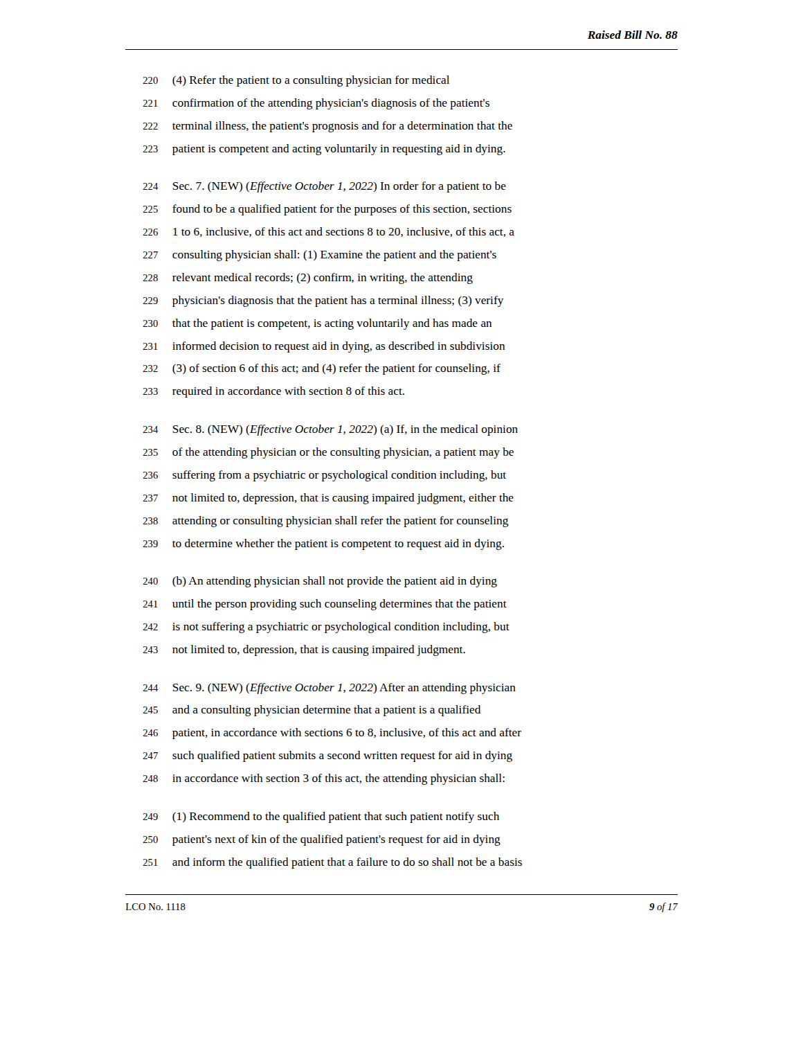Raised Bill No. 88
220(4) Refer the patient to a consulting physician for medical 221 confirmation of the attending physician's diagnosis of the patient's 222 terminal illness, the patient's prognosis and for a determination that the 223 patient is competent and acting voluntarily in requesting aid in dying.
224 Sec. 7. (NEW) (Effective October 1, 2022) In order for a patient to be 225 found to be a qualified patient for the purposes of this section, sections 2261 to 6, inclusive, of this act and sections 8 to 20, inclusive, of this act, a 227 consulting physician shall: (1) Examine the patient and the patient's 228 relevant medical records; (2) confirm, in writing, the attending 229 physician's diagnosis that the patient has a terminal illness; (3) verify 230 that the patient is competent, is acting voluntarily and has made an 231 informed decision to request aid in dying, as described in subdivision 232(3) of section 6 of this act; and (4) refer the patient for counseling, if 233 required in accordance with section 8 of this act.
234 Sec. 8. (NEW) (Effective October 1, 2022) (a) If, in the medical opinion 235 of the attending physician or the consulting physician, a patient may be 236 suffering from a psychiatric or psychological condition including, but 237 not limited to, depression, that is causing impaired judgment, either the 238 attending or consulting physician shall refer the patient for counseling 239 to determine whether the patient is competent to request aid in dying.
240(b) An attending physician shall not provide the patient aid in dying 241 until the person providing such counseling determines that the patient 242 is not suffering a psychiatric or psychological condition including, but 243 not limited to, depression, that is causing impaired judgment.
244 Sec. 9. (NEW) (Effective October 1, 2022) After an attending physician 245 and a consulting physician determine that a patient is a qualified 246 patient, in accordance with sections 6 to 8, inclusive, of this act and after 247 such qualified patient submits a second written request for aid in dying 248 in accordance with section 3 of this act, the attending physician shall:
249(1) Recommend to the qualified patient that such patient notify such 250 patient's next of kin of the qualified patient's request for aid in dying 251 and inform the qualified patient that a failure to do so shall not be a basis
LCO No. 1118 9 of 17